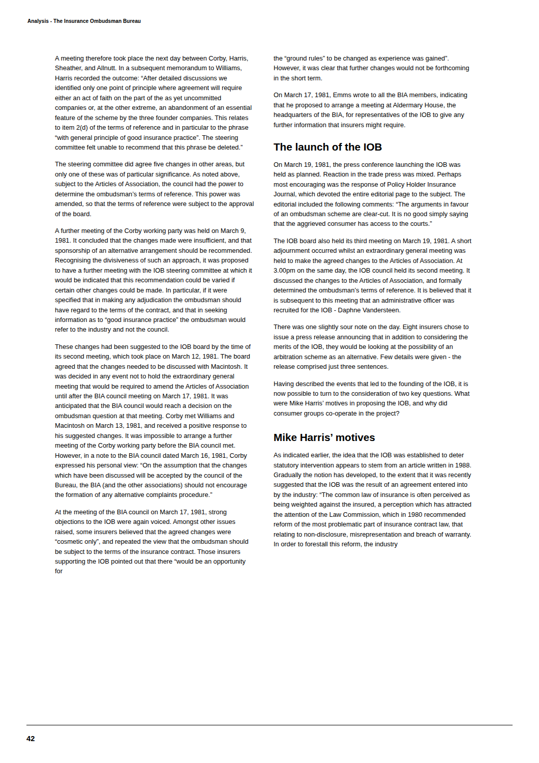Analysis - The Insurance Ombudsman Bureau
A meeting therefore took place the next day between Corby, Harris, Sheather, and Allnutt. In a subsequent memorandum to Williams, Harris recorded the outcome: “After detailed discussions we identified only one point of principle where agreement will require either an act of faith on the part of the as yet uncommitted companies or, at the other extreme, an abandonment of an essential feature of the scheme by the three founder companies. This relates to item 2(d) of the terms of reference and in particular to the phrase “with general principle of good insurance practice”. The steering committee felt unable to recommend that this phrase be deleted.”
The steering committee did agree five changes in other areas, but only one of these was of particular significance. As noted above, subject to the Articles of Association, the council had the power to determine the ombudsman’s terms of reference. This power was amended, so that the terms of reference were subject to the approval of the board.
A further meeting of the Corby working party was held on March 9, 1981. It concluded that the changes made were insufficient, and that sponsorship of an alternative arrangement should be recommended. Recognising the divisiveness of such an approach, it was proposed to have a further meeting with the IOB steering committee at which it would be indicated that this recommendation could be varied if certain other changes could be made. In particular, if it were specified that in making any adjudication the ombudsman should have regard to the terms of the contract, and that in seeking information as to “good insurance practice” the ombudsman would refer to the industry and not the council.
These changes had been suggested to the IOB board by the time of its second meeting, which took place on March 12, 1981. The board agreed that the changes needed to be discussed with Macintosh. It was decided in any event not to hold the extraordinary general meeting that would be required to amend the Articles of Association until after the BIA council meeting on March 17, 1981. It was anticipated that the BIA council would reach a decision on the ombudsman question at that meeting. Corby met Williams and Macintosh on March 13, 1981, and received a positive response to his suggested changes. It was impossible to arrange a further meeting of the Corby working party before the BIA council met. However, in a note to the BIA council dated March 16, 1981, Corby expressed his personal view: “On the assumption that the changes which have been discussed will be accepted by the council of the Bureau, the BIA (and the other associations) should not encourage the formation of any alternative complaints procedure.”
At the meeting of the BIA council on March 17, 1981, strong objections to the IOB were again voiced. Amongst other issues raised, some insurers believed that the agreed changes were “cosmetic only”, and repeated the view that the ombudsman should be subject to the terms of the insurance contract. Those insurers supporting the IOB pointed out that there “would be an opportunity for
the “ground rules” to be changed as experience was gained”. However, it was clear that further changes would not be forthcoming in the short term.
On March 17, 1981, Emms wrote to all the BIA members, indicating that he proposed to arrange a meeting at Aldermary House, the headquarters of the BIA, for representatives of the IOB to give any further information that insurers might require.
The launch of the IOB
On March 19, 1981, the press conference launching the IOB was held as planned. Reaction in the trade press was mixed. Perhaps most encouraging was the response of Policy Holder Insurance Journal, which devoted the entire editorial page to the subject. The editorial included the following comments: “The arguments in favour of an ombudsman scheme are clear-cut. It is no good simply saying that the aggrieved consumer has access to the courts.”
The IOB board also held its third meeting on March 19, 1981. A short adjournment occurred whilst an extraordinary general meeting was held to make the agreed changes to the Articles of Association. At 3.00pm on the same day, the IOB council held its second meeting. It discussed the changes to the Articles of Association, and formally determined the ombudsman’s terms of reference. It is believed that it is subsequent to this meeting that an administrative officer was recruited for the IOB - Daphne Vandersteen.
There was one slightly sour note on the day. Eight insurers chose to issue a press release announcing that in addition to considering the merits of the IOB, they would be looking at the possibility of an arbitration scheme as an alternative. Few details were given - the release comprised just three sentences.
Having described the events that led to the founding of the IOB, it is now possible to turn to the consideration of two key questions. What were Mike Harris’ motives in proposing the IOB, and why did consumer groups co-operate in the project?
Mike Harris’ motives
As indicated earlier, the idea that the IOB was established to deter statutory intervention appears to stem from an article written in 1988. Gradually the notion has developed, to the extent that it was recently suggested that the IOB was the result of an agreement entered into by the industry: “The common law of insurance is often perceived as being weighted against the insured, a perception which has attracted the attention of the Law Commission, which in 1980 recommended reform of the most problematic part of insurance contract law, that relating to non-disclosure, misrepresentation and breach of warranty. In order to forestall this reform, the industry
42